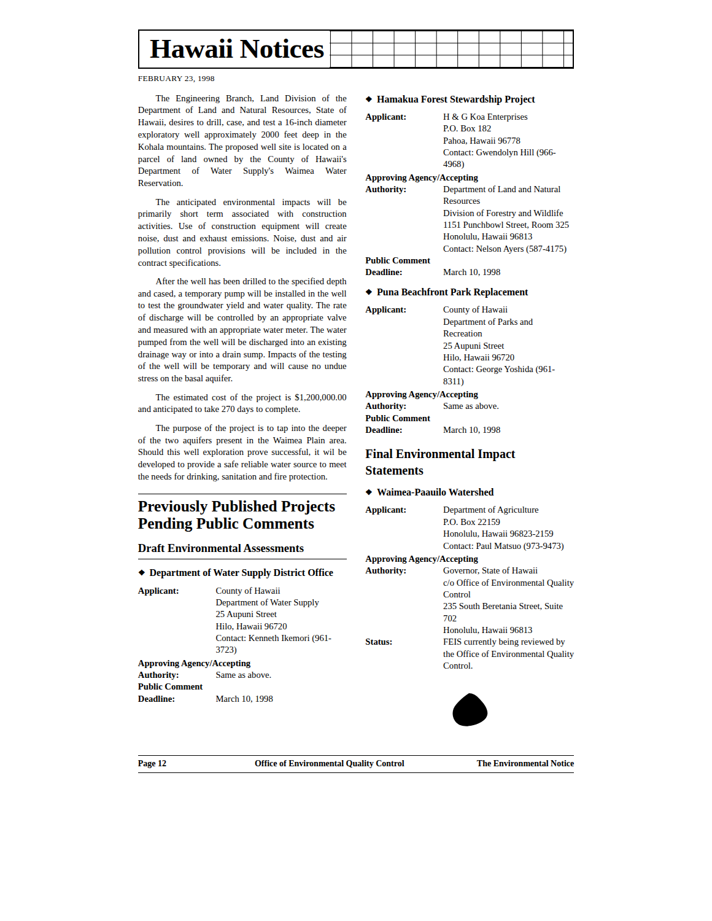Hawaii Notices
FEBRUARY 23, 1998
The Engineering Branch, Land Division of the Department of Land and Natural Resources, State of Hawaii, desires to drill, case, and test a 16-inch diameter exploratory well approximately 2000 feet deep in the Kohala mountains. The proposed well site is located on a parcel of land owned by the County of Hawaii's Department of Water Supply's Waimea Water Reservation.
The anticipated environmental impacts will be primarily short term associated with construction activities. Use of construction equipment will create noise, dust and exhaust emissions. Noise, dust and air pollution control provisions will be included in the contract specifications.
After the well has been drilled to the specified depth and cased, a temporary pump will be installed in the well to test the groundwater yield and water quality. The rate of discharge will be controlled by an appropriate valve and measured with an appropriate water meter. The water pumped from the well will be discharged into an existing drainage way or into a drain sump. Impacts of the testing of the well will be temporary and will cause no undue stress on the basal aquifer.
The estimated cost of the project is $1,200,000.00 and anticipated to take 270 days to complete.
The purpose of the project is to tap into the deeper of the two aquifers present in the Waimea Plain area. Should this well exploration prove successful, it wil be developed to provide a safe reliable water source to meet the needs for drinking, sanitation and fire protection.
Previously Published Projects Pending Public Comments
Draft Environmental Assessments
Department of Water Supply District Office
| Applicant: | County of Hawaii |
| | Department of Water Supply |
| | 25 Aupuni Street |
| | Hilo, Hawaii 96720 |
| | Contact: Kenneth Ikemori (961-3723) |
| Approving Agency/Accepting |
| Authority: | Same as above. |
| Public Comment |
| Deadline: | March 10, 1998 |
Hamakua Forest Stewardship Project
| Applicant: | H & G Koa Enterprises |
| | P.O. Box 182 |
| | Pahoa, Hawaii 96778 |
| | Contact: Gwendolyn Hill (966-4968) |
| Approving Agency/Accepting |
| Authority: | Department of Land and Natural Resources |
| | Division of Forestry and Wildlife |
| | 1151 Punchbowl Street, Room 325 |
| | Honolulu, Hawaii 96813 |
| | Contact: Nelson Ayers (587-4175) |
| Public Comment |
| Deadline: | March 10, 1998 |
Puna Beachfront Park Replacement
| Applicant: | County of Hawaii |
| | Department of Parks and Recreation |
| | 25 Aupuni Street |
| | Hilo, Hawaii 96720 |
| | Contact: George Yoshida (961-8311) |
| Approving Agency/Accepting |
| Authority: | Same as above. |
| Public Comment |
| Deadline: | March 10, 1998 |
Final Environmental Impact Statements
Waimea-Paauilo Watershed
| Applicant: | Department of Agriculture |
| | P.O. Box 22159 |
| | Honolulu, Hawaii 96823-2159 |
| | Contact: Paul Matsuo (973-9473) |
| Approving Agency/Accepting |
| Authority: | Governor, State of Hawaii |
| | c/o Office of Environmental Quality Control |
| | 235 South Beretania Street, Suite 702 |
| | Honolulu, Hawaii 96813 |
| Status: | FEIS currently being reviewed by the Office of Environmental Quality Control. |
Page 12
Office of Environmental Quality Control
The Environmental Notice